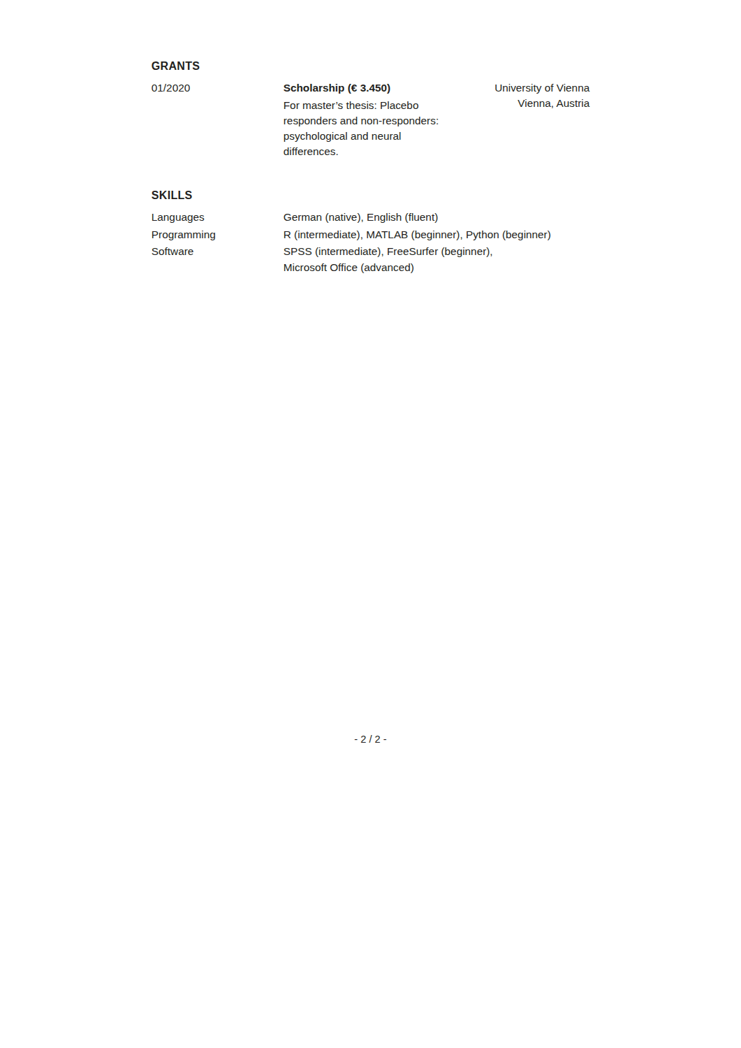Grants
01/2020
Scholarship (€ 3.450)
For master’s thesis: Placebo responders and non-responders: psychological and neural differences.
University of Vienna
Vienna, Austria
Skills
Languages
German (native), English (fluent)
Programming
R (intermediate), MATLAB (beginner), Python (beginner)
Software
SPSS (intermediate), FreeSurfer (beginner),
Microsoft Office (advanced)
- 2 / 2 -